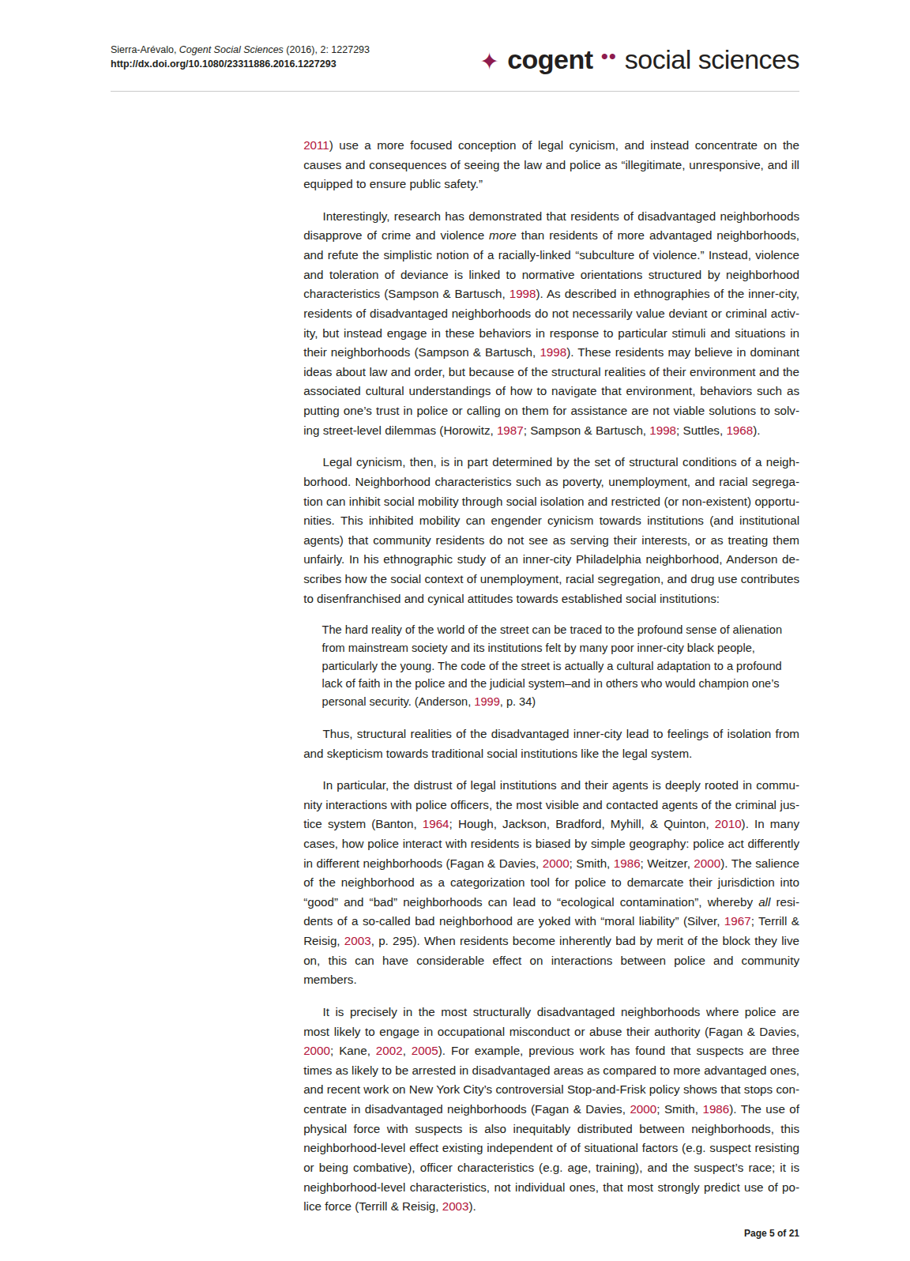Sierra-Arévalo, Cogent Social Sciences (2016), 2: 1227293
http://dx.doi.org/10.1080/23311886.2016.1227293
✦ cogent •• social sciences
2011) use a more focused conception of legal cynicism, and instead concentrate on the causes and consequences of seeing the law and police as “illegitimate, unresponsive, and ill equipped to ensure public safety.”
Interestingly, research has demonstrated that residents of disadvantaged neighborhoods disapprove of crime and violence more than residents of more advantaged neighborhoods, and refute the simplistic notion of a racially-linked “subculture of violence.” Instead, violence and toleration of deviance is linked to normative orientations structured by neighborhood characteristics (Sampson & Bartusch, 1998). As described in ethnographies of the inner-city, residents of disadvantaged neighborhoods do not necessarily value deviant or criminal activity, but instead engage in these behaviors in response to particular stimuli and situations in their neighborhoods (Sampson & Bartusch, 1998). These residents may believe in dominant ideas about law and order, but because of the structural realities of their environment and the associated cultural understandings of how to navigate that environment, behaviors such as putting one’s trust in police or calling on them for assistance are not viable solutions to solving street-level dilemmas (Horowitz, 1987; Sampson & Bartusch, 1998; Suttles, 1968).
Legal cynicism, then, is in part determined by the set of structural conditions of a neighborhood. Neighborhood characteristics such as poverty, unemployment, and racial segregation can inhibit social mobility through social isolation and restricted (or non-existent) opportunities. This inhibited mobility can engender cynicism towards institutions (and institutional agents) that community residents do not see as serving their interests, or as treating them unfairly. In his ethnographic study of an inner-city Philadelphia neighborhood, Anderson describes how the social context of unemployment, racial segregation, and drug use contributes to disenfranchised and cynical attitudes towards established social institutions:
The hard reality of the world of the street can be traced to the profound sense of alienation from mainstream society and its institutions felt by many poor inner-city black people, particularly the young. The code of the street is actually a cultural adaptation to a profound lack of faith in the police and the judicial system–and in others who would champion one’s personal security. (Anderson, 1999, p. 34)
Thus, structural realities of the disadvantaged inner-city lead to feelings of isolation from and skepticism towards traditional social institutions like the legal system.
In particular, the distrust of legal institutions and their agents is deeply rooted in community interactions with police officers, the most visible and contacted agents of the criminal justice system (Banton, 1964; Hough, Jackson, Bradford, Myhill, & Quinton, 2010). In many cases, how police interact with residents is biased by simple geography: police act differently in different neighborhoods (Fagan & Davies, 2000; Smith, 1986; Weitzer, 2000). The salience of the neighborhood as a categorization tool for police to demarcate their jurisdiction into “good” and “bad” neighborhoods can lead to “ecological contamination”, whereby all residents of a so-called bad neighborhood are yoked with “moral liability” (Silver, 1967; Terrill & Reisig, 2003, p. 295). When residents become inherently bad by merit of the block they live on, this can have considerable effect on interactions between police and community members.
It is precisely in the most structurally disadvantaged neighborhoods where police are most likely to engage in occupational misconduct or abuse their authority (Fagan & Davies, 2000; Kane, 2002, 2005). For example, previous work has found that suspects are three times as likely to be arrested in disadvantaged areas as compared to more advantaged ones, and recent work on New York City’s controversial Stop-and-Frisk policy shows that stops concentrate in disadvantaged neighborhoods (Fagan & Davies, 2000; Smith, 1986). The use of physical force with suspects is also inequitably distributed between neighborhoods, this neighborhood-level effect existing independent of of situational factors (e.g. suspect resisting or being combative), officer characteristics (e.g. age, training), and the suspect’s race; it is neighborhood-level characteristics, not individual ones, that most strongly predict use of police force (Terrill & Reisig, 2003).
Page 5 of 21